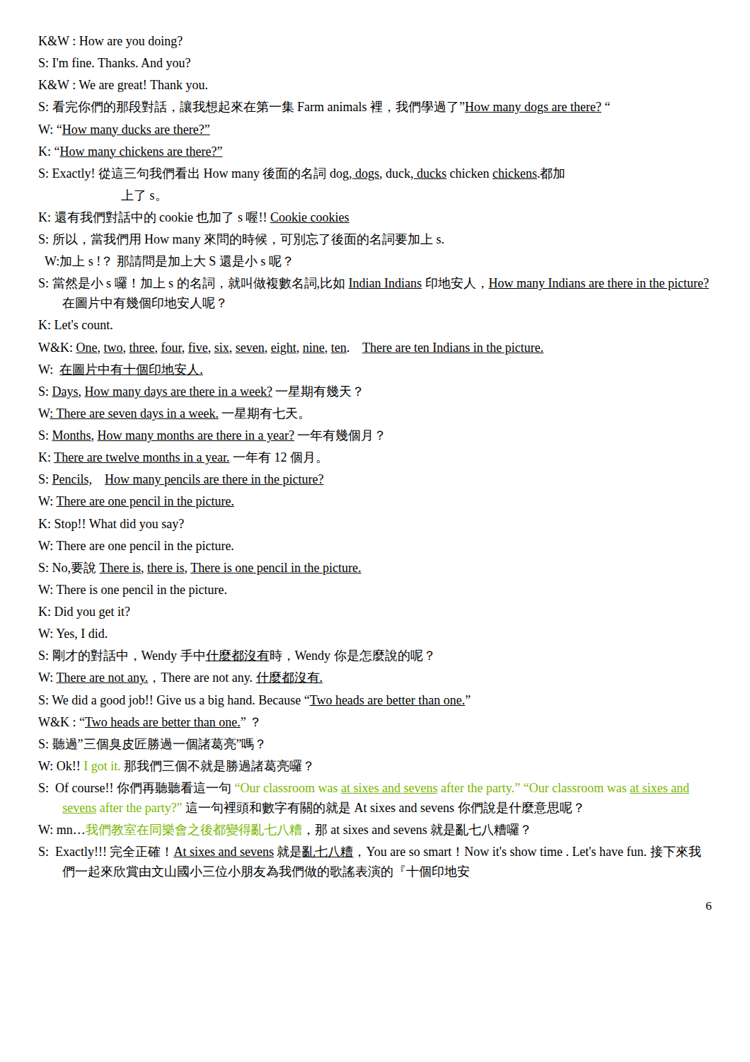K&W : How are you doing?
S: I'm fine. Thanks. And you?
K&W : We are great! Thank you.
S: 看完你們的那段對話，讓我想起來在第一集 Farm animals 裡，我們學過了”How many dogs are there? “
W: “How many ducks are there?”
K: “How many chickens are there?”
S: Exactly! 從這三句我們看出 How many 後面的名詞 dog, dogs, duck, ducks chicken chickens.都加
上了 s。
K: 還有我們對話中的 cookie 也加了 s 喔!! Cookie cookies
S: 所以，當我們用 How many 來問的時候，可別忘了後面的名詞要加上 s.
W:加上 s !？ 那請問是加上大 S 還是小 s 呢？
S: 當然是小 s 囉！加上 s 的名詞，就叫做複數名詞,比如 Indian Indians 印地安人，How many Indians are there in the picture? 在圖片中有幾個印地安人呢？
K: Let's count.
W&K: One, two, three, four, five, six, seven, eight, nine, ten. There are ten Indians in the picture.
W: 在圖片中有十個印地安人.
S: Days, How many days are there in a week? 一星期有幾天？
W: There are seven days in a week. 一星期有七天。
S: Months, How many months are there in a year? 一年有幾個月？
K: There are twelve months in a year. 一年有 12 個月。
S: Pencils, How many pencils are there in the picture?
W: There are one pencil in the picture.
K: Stop!! What did you say?
W: There are one pencil in the picture.
S: No,要說 There is, there is, There is one pencil in the picture.
W: There is one pencil in the picture.
K: Did you get it?
W: Yes, I did.
S: 剛才的對話中，Wendy 手中什麼都沒有時，Wendy 你是怎麼說的呢？
W: There are not any.，There are not any. 什麼都沒有.
S: We did a good job!! Give us a big hand. Because “Two heads are better than one.”
W&K : “Two heads are better than one.” ？
S: 聽過”三個臭皮匠勝過一個諸葛亮”嗎？
W: Ok!! I got it. 那我們三個不就是勝過諸葛亮囉？
S: Of course!! 你們再聽聽看這一句 “Our classroom was at sixes and sevens after the party.” “Our classroom was at sixes and sevens after the party?” 這一句裡頭和數字有關的就是 At sixes and sevens 你們說是什麼意思呢？
W: mn…我們教室在同樂會之後都變得亂七八糟，那 at sixes and sevens 就是亂七八糟囉？
S: Exactly!!! 完全正確！At sixes and sevens 就是亂七八糟，You are so smart！Now it's show time . Let's have fun. 接下來我們一起來欣賞由文山國小三位小朋友為我們做的歌謠表演的『十個印地安
6